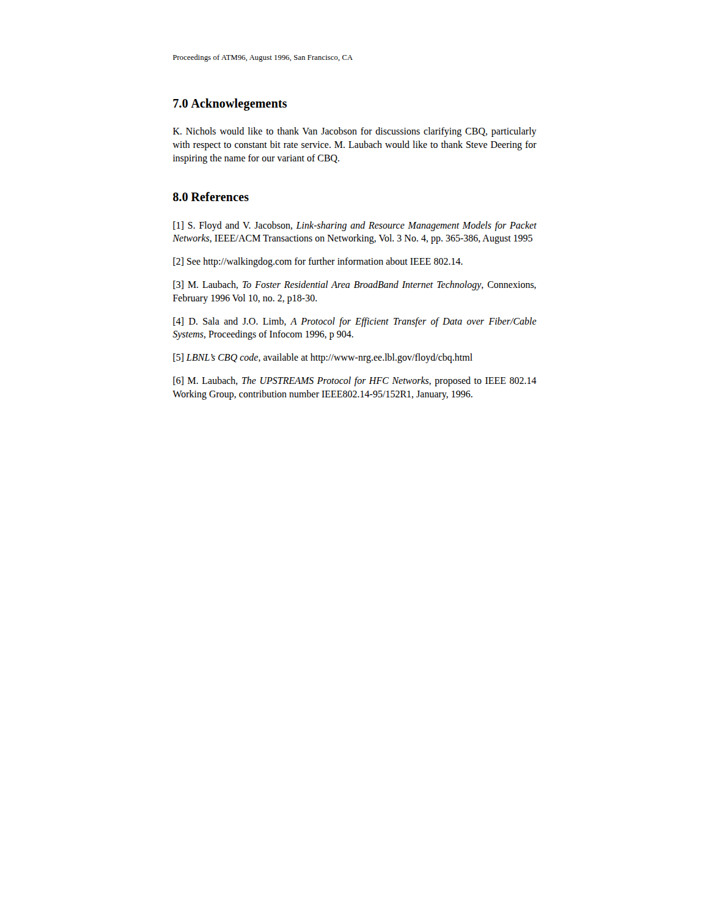Proceedings of ATM96, August 1996, San Francisco, CA
7.0 Acknowlegements
K. Nichols would like to thank Van Jacobson for discussions clarifying CBQ, particularly with respect to constant bit rate service. M. Laubach would like to thank Steve Deering for inspiring the name for our variant of CBQ.
8.0 References
[1] S. Floyd and V. Jacobson, Link-sharing and Resource Management Models for Packet Networks, IEEE/ACM Transactions on Networking, Vol. 3 No. 4, pp. 365-386, August 1995
[2] See http://walkingdog.com for further information about IEEE 802.14.
[3] M. Laubach, To Foster Residential Area BroadBand Internet Technology, Connexions, February 1996 Vol 10, no. 2, p18-30.
[4] D. Sala and J.O. Limb, A Protocol for Efficient Transfer of Data over Fiber/Cable Systems, Proceedings of Infocom 1996, p 904.
[5] LBNL’s CBQ code, available at http://www-nrg.ee.lbl.gov/floyd/cbq.html
[6] M. Laubach, The UPSTREAMS Protocol for HFC Networks, proposed to IEEE 802.14 Working Group, contribution number IEEE802.14-95/152R1, January, 1996.